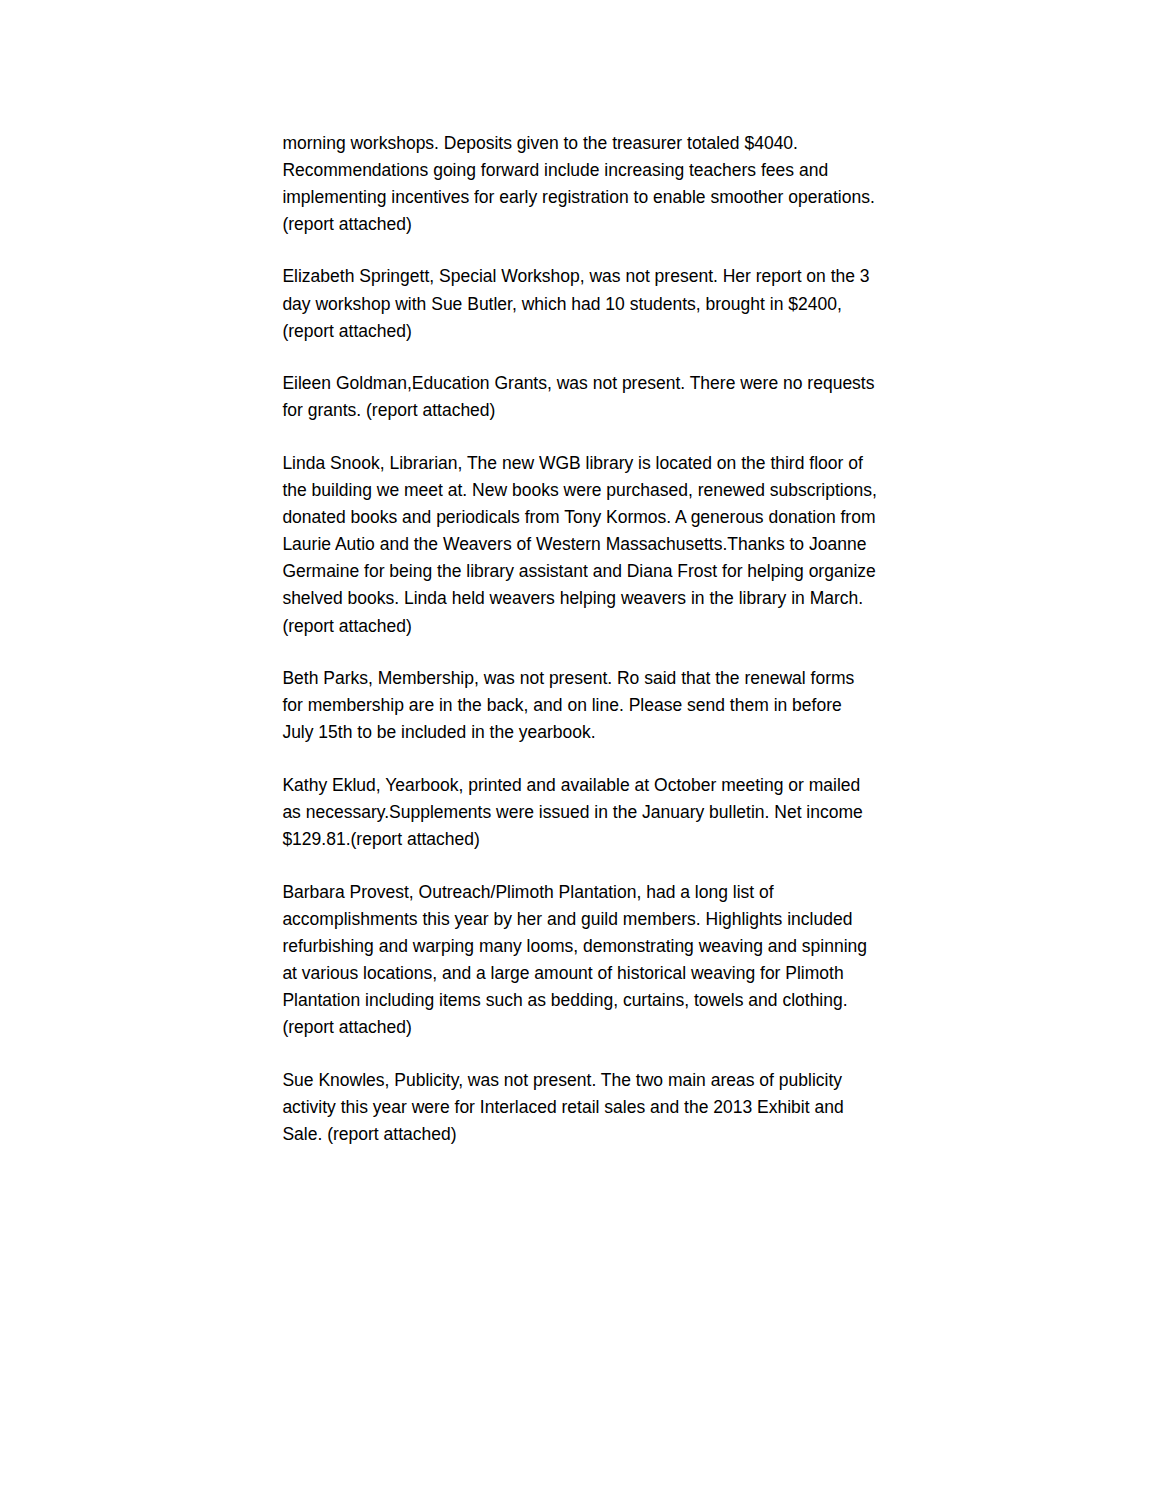morning workshops. Deposits given to the treasurer totaled $4040. Recommendations going forward include increasing teachers fees and implementing incentives for early registration to enable smoother operations. (report attached)
Elizabeth Springett, Special Workshop, was not present. Her report on the 3 day workshop with Sue Butler, which had 10 students, brought in $2400, (report attached)
Eileen Goldman,Education Grants, was not present. There were no requests for grants. (report attached)
Linda Snook, Librarian, The new WGB library is located on the third floor of the building we meet at. New books were purchased, renewed subscriptions, donated books and periodicals from Tony Kormos. A generous donation from Laurie Autio and the Weavers of Western Massachusetts.Thanks to Joanne Germaine for being the library assistant and Diana Frost for helping organize shelved books. Linda held weavers helping weavers in the library in March. (report attached)
Beth Parks, Membership, was not present. Ro said that the renewal forms for membership are in the back, and on line. Please send them in before July 15th to be included in the yearbook.
Kathy Eklud, Yearbook, printed and available at October meeting or mailed as necessary.Supplements were issued in the January bulletin. Net income $129.81.(report attached)
Barbara Provest, Outreach/Plimoth Plantation, had a long list of accomplishments this year by her and guild members. Highlights included refurbishing and warping many looms, demonstrating weaving and spinning at various locations, and a large amount of historical weaving for Plimoth Plantation including items such as bedding, curtains, towels and clothing. (report attached)
Sue Knowles, Publicity, was not present. The two main areas of publicity activity this year were for Interlaced retail sales and the 2013 Exhibit and Sale. (report attached)